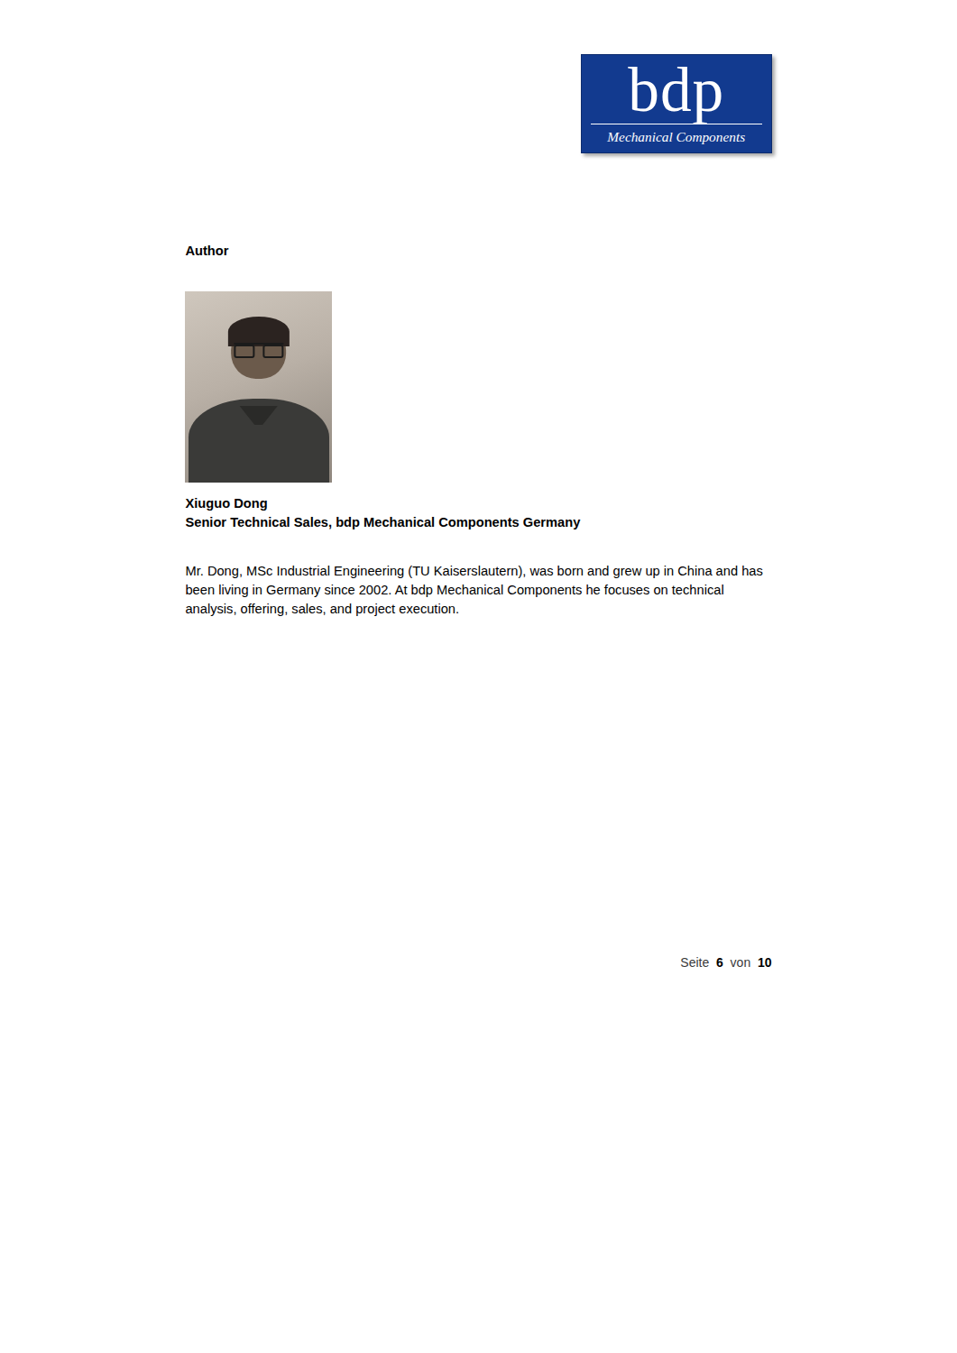bdp
Mechanical Components
Author
Xiuguo Dong
Senior Technical Sales, bdp Mechanical Components Germany
Mr. Dong, MSc Industrial Engineering (TU Kaiserslautern), was born and grew up in China and has been living in Germany since 2002. At bdp Mechanical Components he focuses on technical analysis, offering, sales, and project execution.
Seite 6 von 10